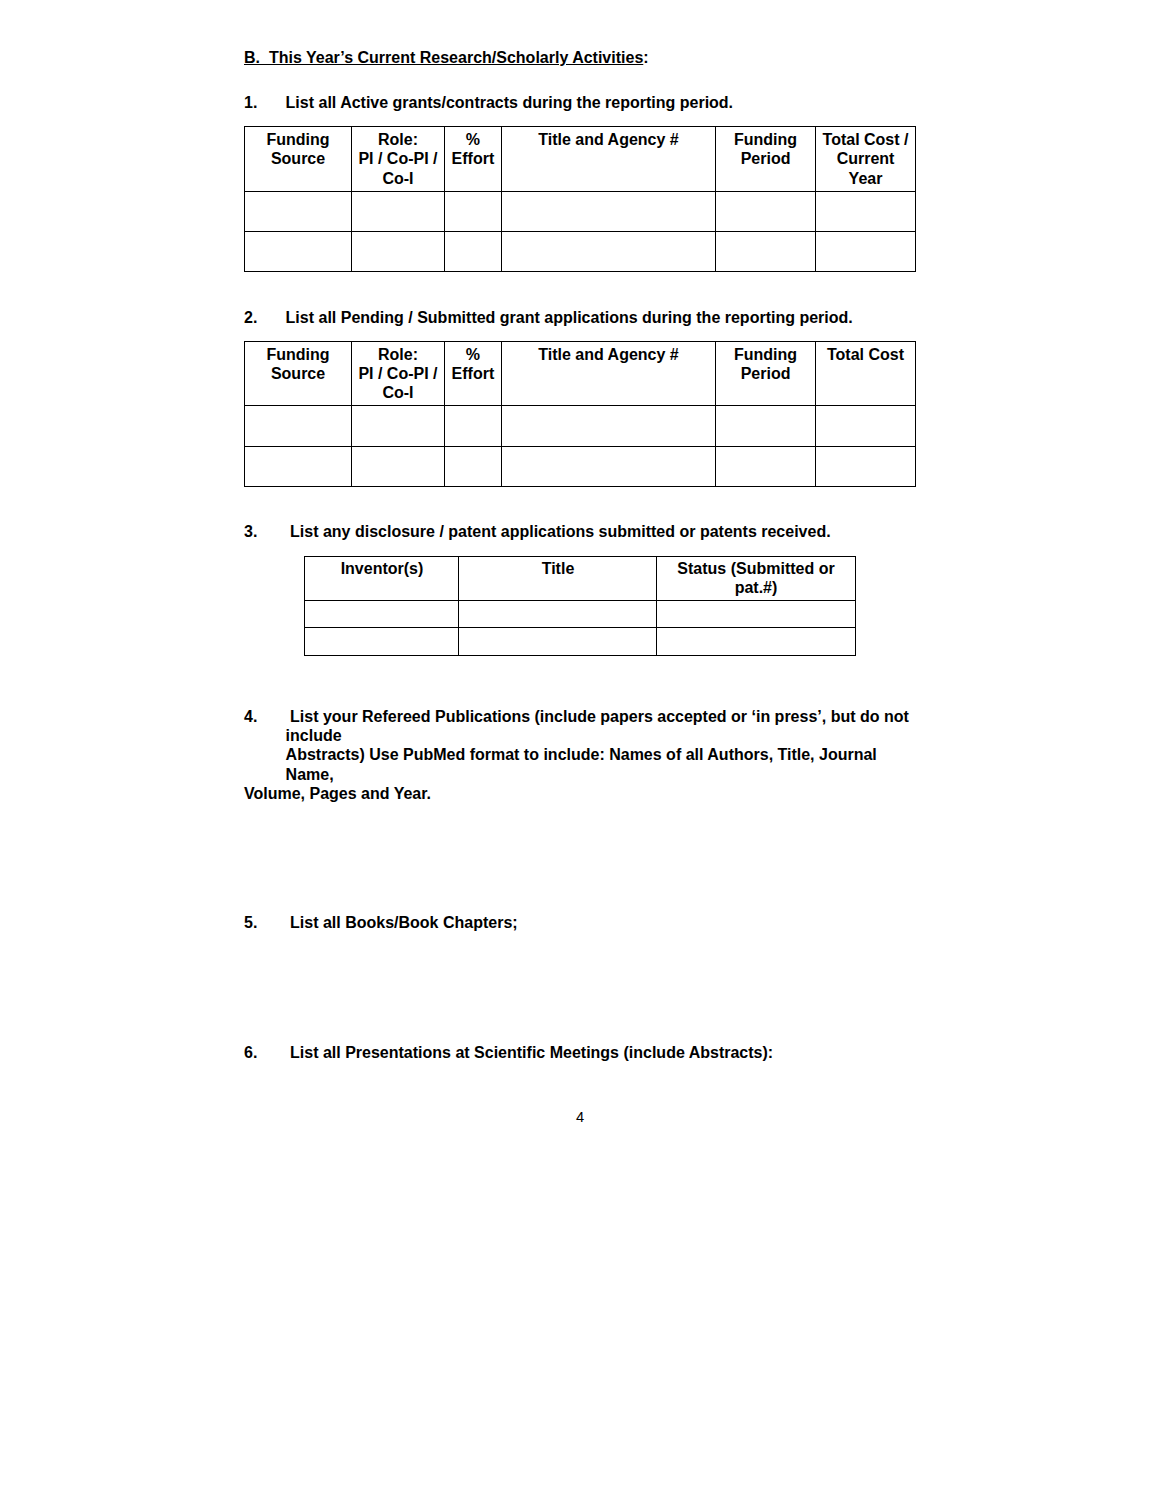B. This Year’s Current Research/Scholarly Activities:
1. List all Active grants/contracts during the reporting period.
| Funding Source | Role: PI / Co-PI / Co-I | % Effort | Title and Agency # | Funding Period | Total Cost / Current Year |
| --- | --- | --- | --- | --- | --- |
2. List all Pending / Submitted grant applications during the reporting period.
| Funding Source | Role: PI / Co-PI / Co-I | % Effort | Title and Agency # | Funding Period | Total Cost |
| --- | --- | --- | --- | --- | --- |
3. List any disclosure / patent applications submitted or patents received.
| Inventor(s) | Title | Status (Submitted or pat.#) |
| --- | --- | --- |
4. List your Refereed Publications (include papers accepted or ‘in press’, but do not include
Abstracts) Use PubMed format to include: Names of all Authors, Title, Journal Name,
Volume, Pages and Year.
5. List all Books/Book Chapters;
6. List all Presentations at Scientific Meetings (include Abstracts):
4